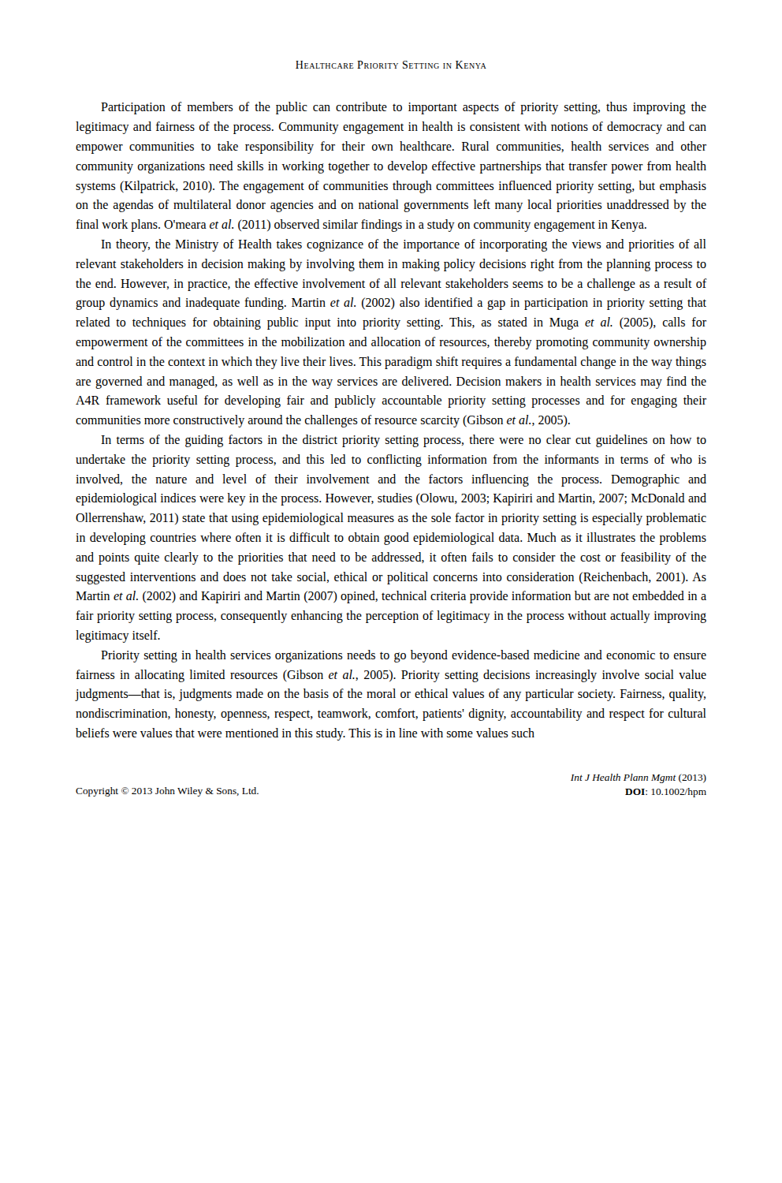Healthcare Priority Setting in Kenya
Participation of members of the public can contribute to important aspects of priority setting, thus improving the legitimacy and fairness of the process. Community engagement in health is consistent with notions of democracy and can empower communities to take responsibility for their own healthcare. Rural communities, health services and other community organizations need skills in working together to develop effective partnerships that transfer power from health systems (Kilpatrick, 2010). The engagement of communities through committees influenced priority setting, but emphasis on the agendas of multilateral donor agencies and on national governments left many local priorities unaddressed by the final work plans. O'meara et al. (2011) observed similar findings in a study on community engagement in Kenya.
In theory, the Ministry of Health takes cognizance of the importance of incorporating the views and priorities of all relevant stakeholders in decision making by involving them in making policy decisions right from the planning process to the end. However, in practice, the effective involvement of all relevant stakeholders seems to be a challenge as a result of group dynamics and inadequate funding. Martin et al. (2002) also identified a gap in participation in priority setting that related to techniques for obtaining public input into priority setting. This, as stated in Muga et al. (2005), calls for empowerment of the committees in the mobilization and allocation of resources, thereby promoting community ownership and control in the context in which they live their lives. This paradigm shift requires a fundamental change in the way things are governed and managed, as well as in the way services are delivered. Decision makers in health services may find the A4R framework useful for developing fair and publicly accountable priority setting processes and for engaging their communities more constructively around the challenges of resource scarcity (Gibson et al., 2005).
In terms of the guiding factors in the district priority setting process, there were no clear cut guidelines on how to undertake the priority setting process, and this led to conflicting information from the informants in terms of who is involved, the nature and level of their involvement and the factors influencing the process. Demographic and epidemiological indices were key in the process. However, studies (Olowu, 2003; Kapiriri and Martin, 2007; McDonald and Ollerrenshaw, 2011) state that using epidemiological measures as the sole factor in priority setting is especially problematic in developing countries where often it is difficult to obtain good epidemiological data. Much as it illustrates the problems and points quite clearly to the priorities that need to be addressed, it often fails to consider the cost or feasibility of the suggested interventions and does not take social, ethical or political concerns into consideration (Reichenbach, 2001). As Martin et al. (2002) and Kapiriri and Martin (2007) opined, technical criteria provide information but are not embedded in a fair priority setting process, consequently enhancing the perception of legitimacy in the process without actually improving legitimacy itself.
Priority setting in health services organizations needs to go beyond evidence-based medicine and economic to ensure fairness in allocating limited resources (Gibson et al., 2005). Priority setting decisions increasingly involve social value judgments—that is, judgments made on the basis of the moral or ethical values of any particular society. Fairness, quality, nondiscrimination, honesty, openness, respect, teamwork, comfort, patients' dignity, accountability and respect for cultural beliefs were values that were mentioned in this study. This is in line with some values such
Copyright © 2013 John Wiley & Sons, Ltd.
Int J Health Plann Mgmt (2013)
DOI: 10.1002/hpm